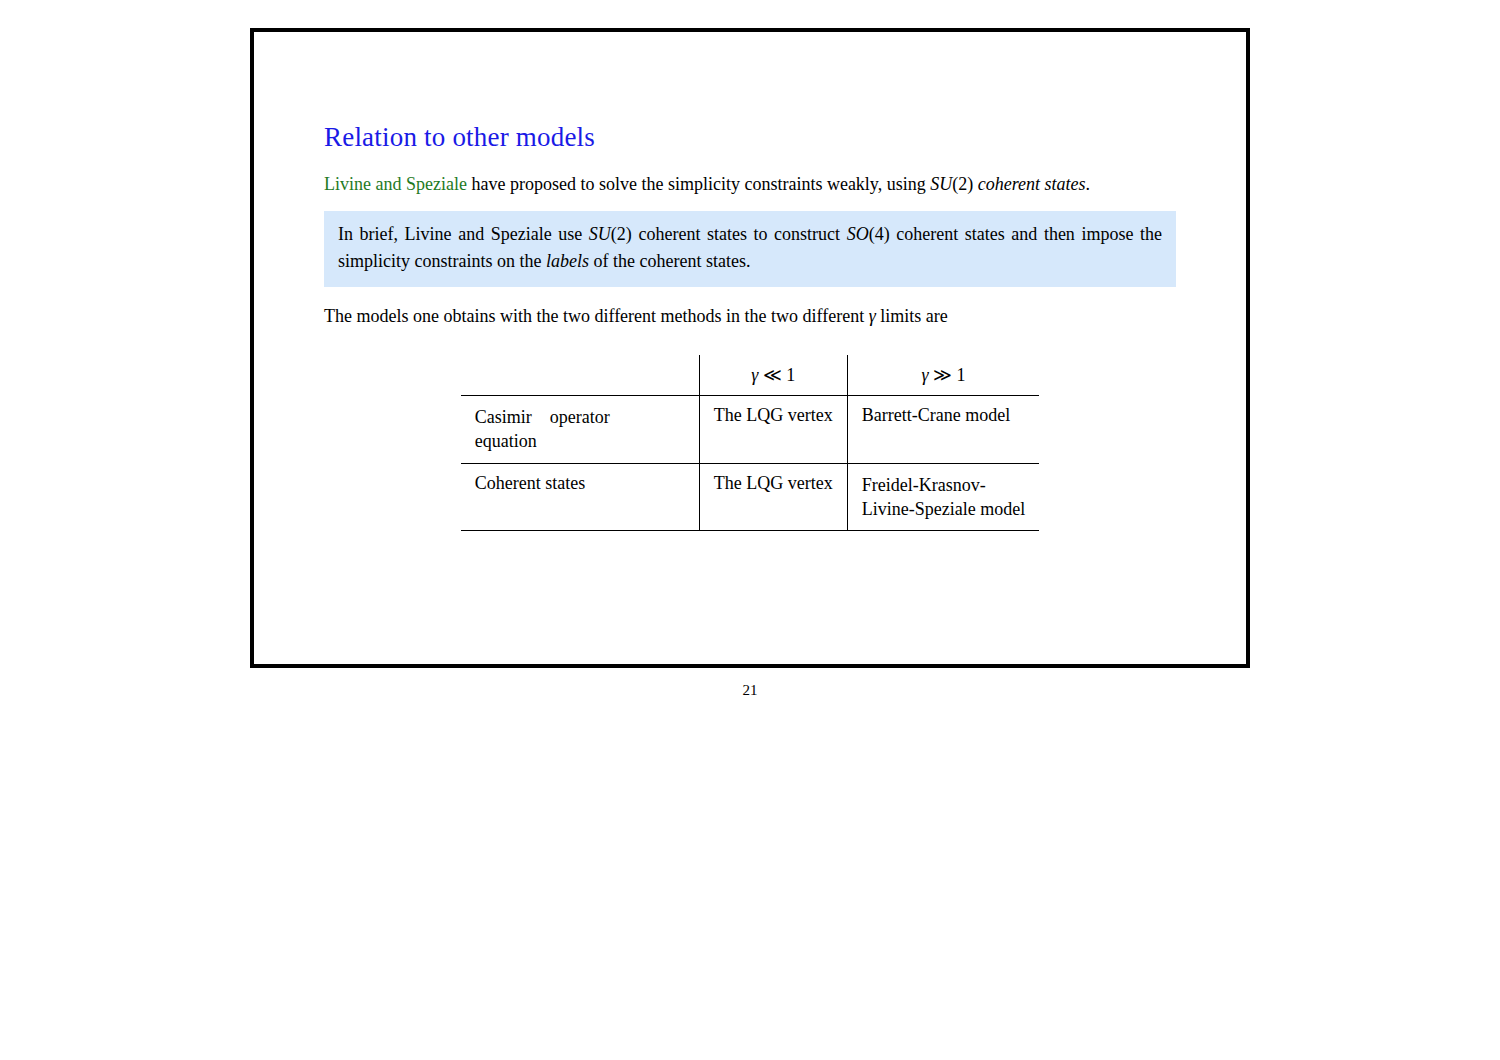Relation to other models
Livine and Speziale have proposed to solve the simplicity constraints weakly, using SU(2) coherent states.
In brief, Livine and Speziale use SU(2) coherent states to construct SO(4) coherent states and then impose the simplicity constraints on the labels of the coherent states.
The models one obtains with the two different methods in the two different γ limits are
| | γ ≪ 1 | γ ≫ 1 |
| Casimir operator equation | The LQG vertex | Barrett-Crane model |
| Coherent states | The LQG vertex | Freidel-Krasnov- Livine-Speziale model |
21